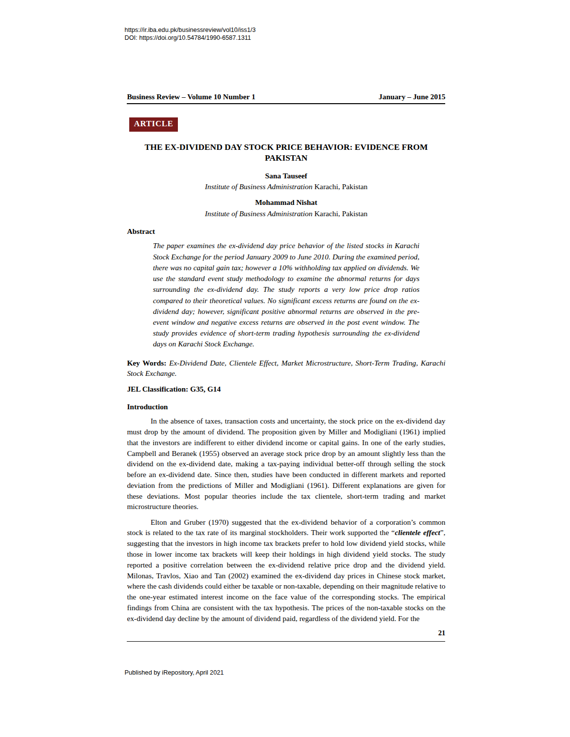https://ir.iba.edu.pk/businessreview/vol10/iss1/3
DOI: https://doi.org/10.54784/1990-6587.1311
Business Review – Volume 10 Number 1 January – June 2015
ARTICLE
The Ex-Dividend Day Stock Price Behavior: Evidence from Pakistan
Sana Tauseef
Institute of Business Administration Karachi, Pakistan
Mohammad Nishat
Institute of Business Administration Karachi, Pakistan
Abstract
The paper examines the ex-dividend day price behavior of the listed stocks in Karachi Stock Exchange for the period January 2009 to June 2010. During the examined period, there was no capital gain tax; however a 10% withholding tax applied on dividends. We use the standard event study methodology to examine the abnormal returns for days surrounding the ex-dividend day. The study reports a very low price drop ratios compared to their theoretical values. No significant excess returns are found on the ex-dividend day; however, significant positive abnormal returns are observed in the pre-event window and negative excess returns are observed in the post event window. The study provides evidence of short-term trading hypothesis surrounding the ex-dividend days on Karachi Stock Exchange.
Key Words: Ex-Dividend Date, Clientele Effect, Market Microstructure, Short-Term Trading, Karachi Stock Exchange.
JEL Classification: G35, G14
Introduction
In the absence of taxes, transaction costs and uncertainty, the stock price on the ex-dividend day must drop by the amount of dividend. The proposition given by Miller and Modigliani (1961) implied that the investors are indifferent to either dividend income or capital gains. In one of the early studies, Campbell and Beranek (1955) observed an average stock price drop by an amount slightly less than the dividend on the ex-dividend date, making a tax-paying individual better-off through selling the stock before an ex-dividend date. Since then, studies have been conducted in different markets and reported deviation from the predictions of Miller and Modigliani (1961). Different explanations are given for these deviations. Most popular theories include the tax clientele, short-term trading and market microstructure theories.
Elton and Gruber (1970) suggested that the ex-dividend behavior of a corporation’s common stock is related to the tax rate of its marginal stockholders. Their work supported the “clientele effect”, suggesting that the investors in high income tax brackets prefer to hold low dividend yield stocks, while those in lower income tax brackets will keep their holdings in high dividend yield stocks. The study reported a positive correlation between the ex-dividend relative price drop and the dividend yield. Milonas, Travlos, Xiao and Tan (2002) examined the ex-dividend day prices in Chinese stock market, where the cash dividends could either be taxable or non-taxable, depending on their magnitude relative to the one-year estimated interest income on the face value of the corresponding stocks. The empirical findings from China are consistent with the tax hypothesis. The prices of the non-taxable stocks on the ex-dividend day decline by the amount of dividend paid, regardless of the dividend yield. For the
21
Published by iRepository, April 2021